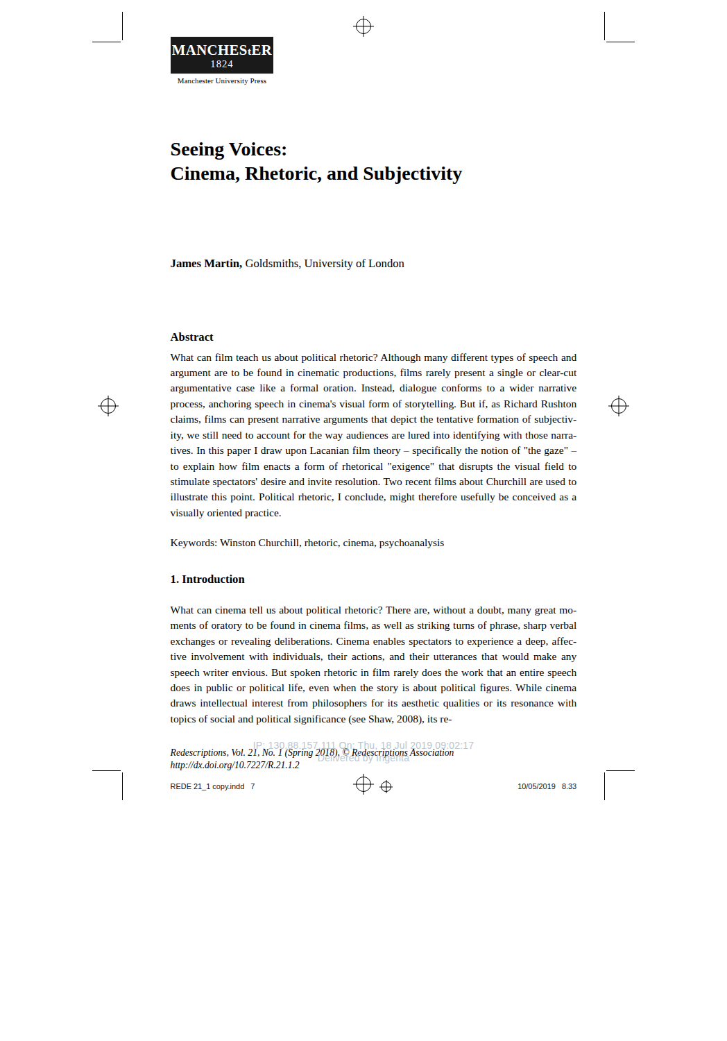MANCHESt ER
1824
Manchester University Press
Seeing Voices:
Cinema, Rhetoric, and Subjectivity
James Martin, Goldsmiths, University of London
Abstract
What can film teach us about political rhetoric? Although many different types of speech and argument are to be found in cinematic productions, films rarely present a single or clear-cut argumentative case like a formal oration. Instead, dialogue conforms to a wider narrative process, anchoring speech in cinema's visual form of storytelling. But if, as Richard Rushton claims, films can present narrative arguments that depict the tentative formation of subjectivity, we still need to account for the way audiences are lured into identifying with those narratives. In this paper I draw upon Lacanian film theory – specifically the notion of "the gaze" – to explain how film enacts a form of rhetorical "exigence" that disrupts the visual field to stimulate spectators' desire and invite resolution. Two recent films about Churchill are used to illustrate this point. Political rhetoric, I conclude, might therefore usefully be conceived as a visually oriented practice.
Keywords: Winston Churchill, rhetoric, cinema, psychoanalysis
1. Introduction
What can cinema tell us about political rhetoric? There are, without a doubt, many great moments of oratory to be found in cinema films, as well as striking turns of phrase, sharp verbal exchanges or revealing deliberations. Cinema enables spectators to experience a deep, affective involvement with individuals, their actions, and their utterances that would make any speech writer envious. But spoken rhetoric in film rarely does the work that an entire speech does in public or political life, even when the story is about political figures. While cinema draws intellectual interest from philosophers for its aesthetic qualities or its resonance with topics of social and political significance (see Shaw, 2008), its re-
Redescriptions, Vol. 21, No. 1 (Spring 2018), © Redescriptions Association
http://dx.doi.org/10.7227/R.21.1.2
IP: 130.88.157.111 On: Thu, 18 Jul 2019 09:02:17
Delivered by Ingenta
REDE 21_1 copy.indd 7 10/05/2019 8.33